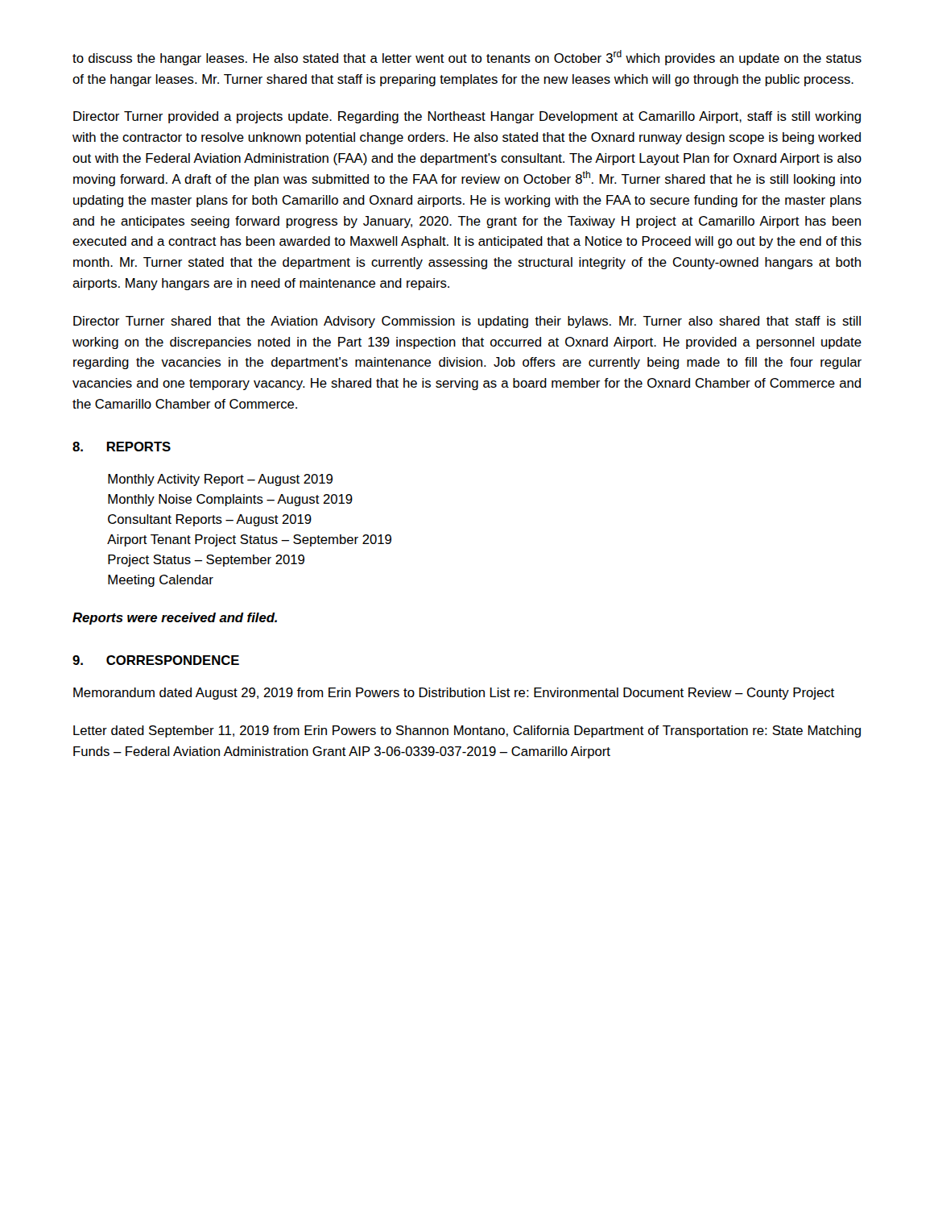to discuss the hangar leases. He also stated that a letter went out to tenants on October 3rd which provides an update on the status of the hangar leases. Mr. Turner shared that staff is preparing templates for the new leases which will go through the public process.
Director Turner provided a projects update. Regarding the Northeast Hangar Development at Camarillo Airport, staff is still working with the contractor to resolve unknown potential change orders. He also stated that the Oxnard runway design scope is being worked out with the Federal Aviation Administration (FAA) and the department's consultant. The Airport Layout Plan for Oxnard Airport is also moving forward. A draft of the plan was submitted to the FAA for review on October 8th. Mr. Turner shared that he is still looking into updating the master plans for both Camarillo and Oxnard airports. He is working with the FAA to secure funding for the master plans and he anticipates seeing forward progress by January, 2020. The grant for the Taxiway H project at Camarillo Airport has been executed and a contract has been awarded to Maxwell Asphalt. It is anticipated that a Notice to Proceed will go out by the end of this month. Mr. Turner stated that the department is currently assessing the structural integrity of the County-owned hangars at both airports. Many hangars are in need of maintenance and repairs.
Director Turner shared that the Aviation Advisory Commission is updating their bylaws. Mr. Turner also shared that staff is still working on the discrepancies noted in the Part 139 inspection that occurred at Oxnard Airport. He provided a personnel update regarding the vacancies in the department's maintenance division. Job offers are currently being made to fill the four regular vacancies and one temporary vacancy. He shared that he is serving as a board member for the Oxnard Chamber of Commerce and the Camarillo Chamber of Commerce.
8. REPORTS
Monthly Activity Report – August 2019
Monthly Noise Complaints – August 2019
Consultant Reports – August 2019
Airport Tenant Project Status – September 2019
Project Status – September 2019
Meeting Calendar
Reports were received and filed.
9. CORRESPONDENCE
Memorandum dated August 29, 2019 from Erin Powers to Distribution List re: Environmental Document Review – County Project
Letter dated September 11, 2019 from Erin Powers to Shannon Montano, California Department of Transportation re: State Matching Funds – Federal Aviation Administration Grant AIP 3-06-0339-037-2019 – Camarillo Airport